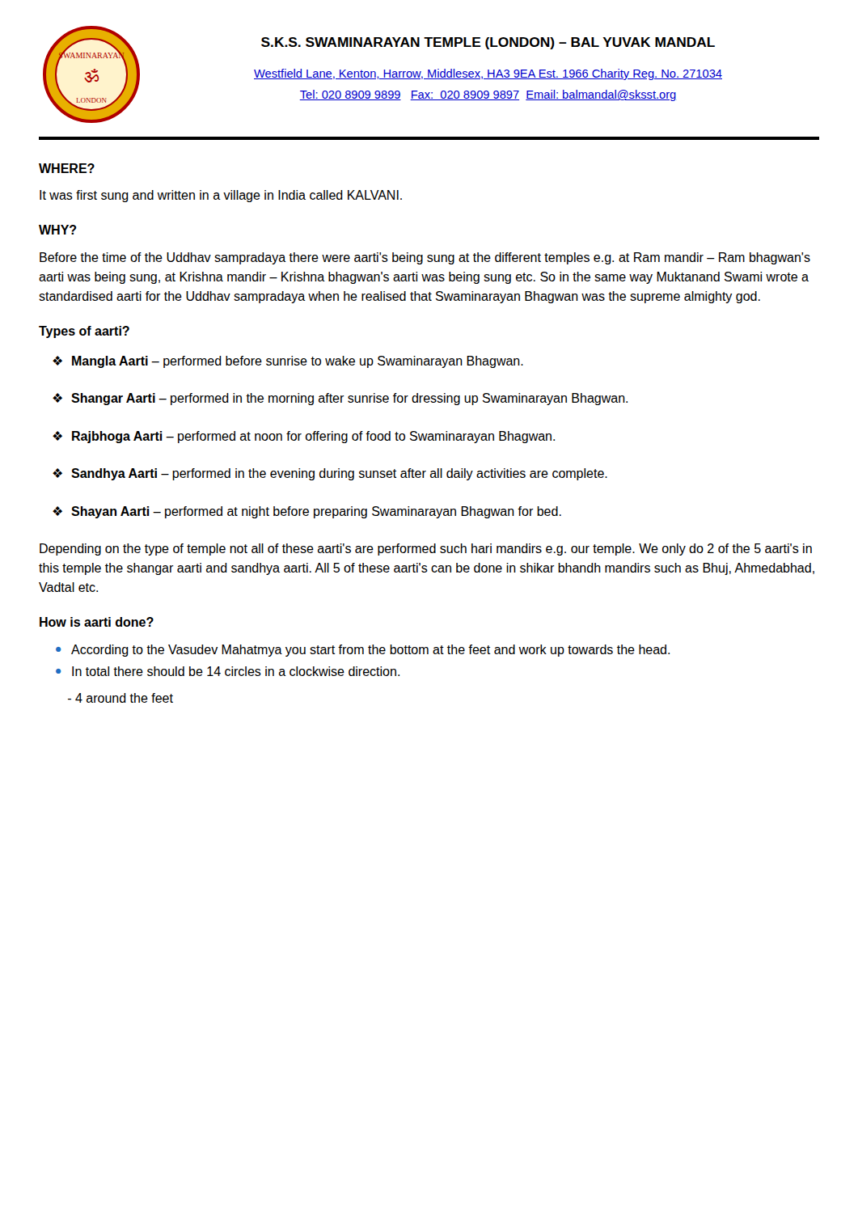S.K.S. SWAMINARAYAN TEMPLE (LONDON) – BAL YUVAK MANDAL
Westfield Lane, Kenton, Harrow, Middlesex, HA3 9EA Est. 1966 Charity Reg. No. 271034
Tel: 020 8909 9899 Fax: 020 8909 9897 Email: balmandal@sksst.org
WHERE?
It was first sung and written in a village in India called KALVANI.
WHY?
Before the time of the Uddhav sampradaya there were aarti's being sung at the different temples e.g. at Ram mandir – Ram bhagwan's aarti was being sung, at Krishna mandir – Krishna bhagwan's aarti was being sung etc. So in the same way Muktanand Swami wrote a standardised aarti for the Uddhav sampradaya when he realised that Swaminarayan Bhagwan was the supreme almighty god.
Types of aarti?
Mangla Aarti – performed before sunrise to wake up Swaminarayan Bhagwan.
Shangar Aarti – performed in the morning after sunrise for dressing up Swaminarayan Bhagwan.
Rajbhoga Aarti – performed at noon for offering of food to Swaminarayan Bhagwan.
Sandhya Aarti – performed in the evening during sunset after all daily activities are complete.
Shayan Aarti – performed at night before preparing Swaminarayan Bhagwan for bed.
Depending on the type of temple not all of these aarti's are performed such hari mandirs e.g. our temple. We only do 2 of the 5 aarti's in this temple the shangar aarti and sandhya aarti. All 5 of these aarti's can be done in shikar bhandh mandirs such as Bhuj, Ahmedabhad, Vadtal etc.
How is aarti done?
According to the Vasudev Mahatmya you start from the bottom at the feet and work up towards the head.
In total there should be 14 circles in a clockwise direction.
- 4 around the feet